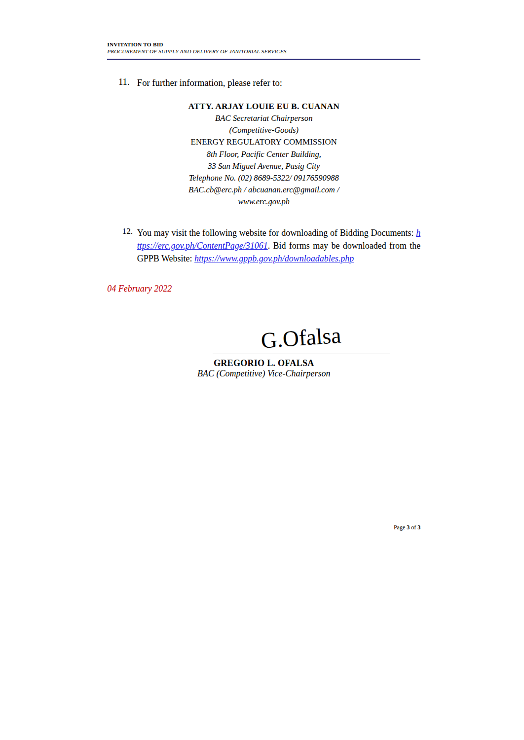INVITATION TO BID
PROCUREMENT OF SUPPLY AND DELIVERY OF JANITORIAL SERVICES
11.
For further information, please refer to:
ATTY. ARJAY LOUIE EU B. CUANAN
BAC Secretariat Chairperson
(Competitive-Goods)
ENERGY REGULATORY COMMISSION
8th Floor, Pacific Center Building,
33 San Miguel Avenue, Pasig City
Telephone No. (02) 8689-5322/ 09176590988
BAC.cb@erc.ph / abcuanan.erc@gmail.com /
www.erc.gov.ph
12.
You may visit the following website for downloading of Bidding Documents: https://erc.gov.ph/ContentPage/31061. Bid forms may be downloaded from the GPPB Website: https://www.gppb.gov.ph/downloadables.php
04 February 2022
G.Ofalsa
GREGORIO L. OFALSA
BAC (Competitive) Vice-Chairperson
Page 3 of 3